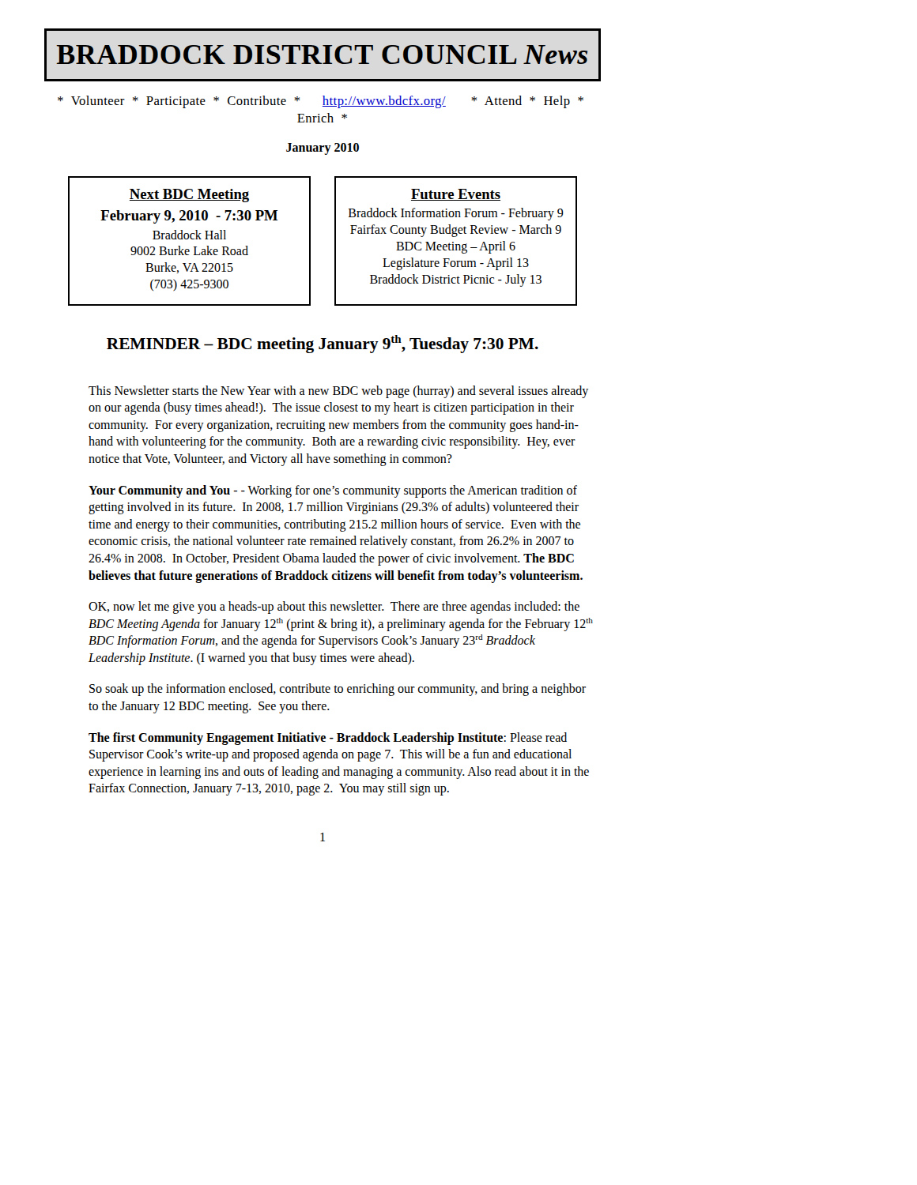BRADDOCK DISTRICT COUNCIL News
* Volunteer * Participate * Contribute * http://www.bdcfx.org/ * Attend * Help * Enrich *
January 2010
| Next BDC Meeting February 9, 2010 - 7:30 PM Braddock Hall 9002 Burke Lake Road Burke, VA 22015 (703) 425-9300 | Future Events Braddock Information Forum - February 9 Fairfax County Budget Review - March 9 BDC Meeting – April 6 Legislature Forum - April 13 Braddock District Picnic - July 13 |
REMINDER – BDC meeting January 9th, Tuesday 7:30 PM.
This Newsletter starts the New Year with a new BDC web page (hurray) and several issues already on our agenda (busy times ahead!). The issue closest to my heart is citizen participation in their community. For every organization, recruiting new members from the community goes hand-in-hand with volunteering for the community. Both are a rewarding civic responsibility. Hey, ever notice that Vote, Volunteer, and Victory all have something in common?
Your Community and You - - Working for one’s community supports the American tradition of getting involved in its future. In 2008, 1.7 million Virginians (29.3% of adults) volunteered their time and energy to their communities, contributing 215.2 million hours of service. Even with the economic crisis, the national volunteer rate remained relatively constant, from 26.2% in 2007 to 26.4% in 2008. In October, President Obama lauded the power of civic involvement. The BDC believes that future generations of Braddock citizens will benefit from today’s volunteerism.
OK, now let me give you a heads-up about this newsletter. There are three agendas included: the BDC Meeting Agenda for January 12th (print & bring it), a preliminary agenda for the February 12th BDC Information Forum, and the agenda for Supervisors Cook’s January 23rd Braddock Leadership Institute. (I warned you that busy times were ahead).
So soak up the information enclosed, contribute to enriching our community, and bring a neighbor to the January 12 BDC meeting. See you there.
The first Community Engagement Initiative - Braddock Leadership Institute: Please read Supervisor Cook’s write-up and proposed agenda on page 7. This will be a fun and educational experience in learning ins and outs of leading and managing a community. Also read about it in the Fairfax Connection, January 7-13, 2010, page 2. You may still sign up.
1